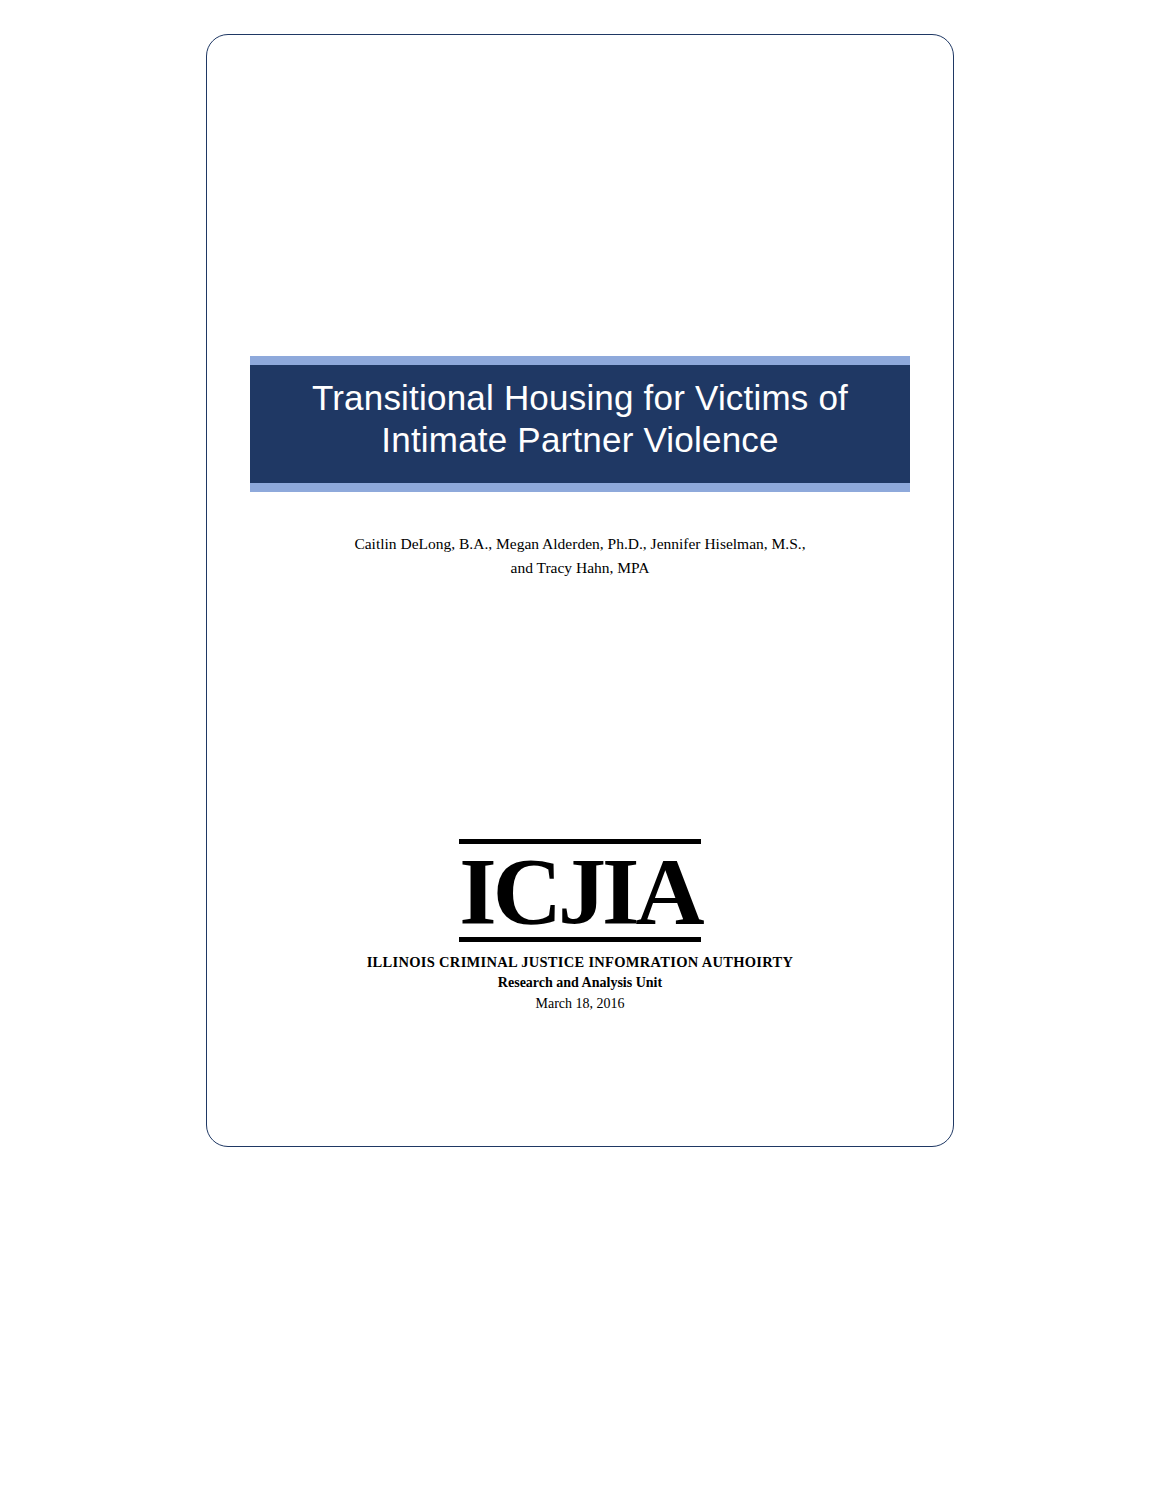Transitional Housing for Victims of
Intimate Partner Violence
Caitlin DeLong, B.A., Megan Alderden, Ph.D., Jennifer Hiselman, M.S.,
and Tracy Hahn, MPA
ICJIA
ILLINOIS CRIMINAL JUSTICE INFOMRATION AUTHOIRTY
Research and Analysis Unit
March 18, 2016